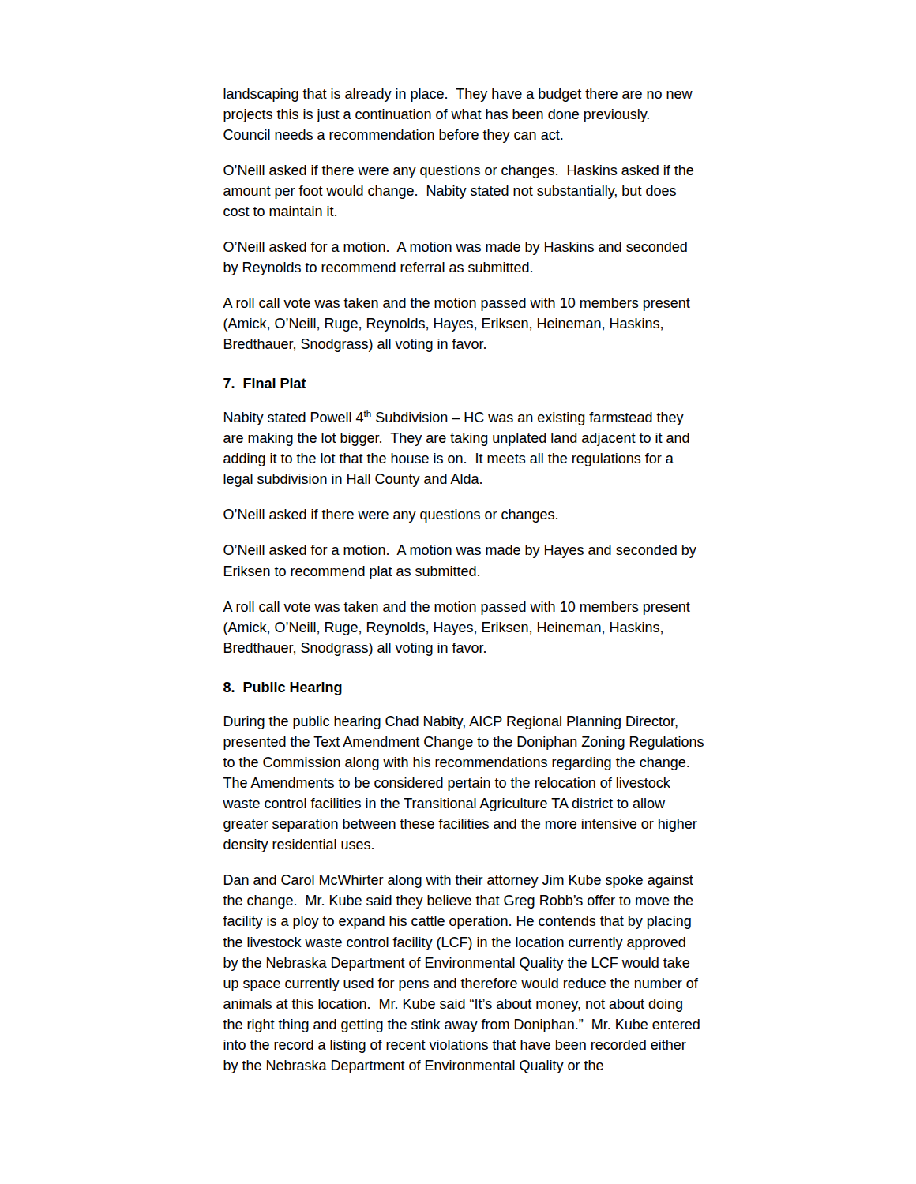landscaping that is already in place. They have a budget there are no new projects this is just a continuation of what has been done previously. Council needs a recommendation before they can act.
O’Neill asked if there were any questions or changes. Haskins asked if the amount per foot would change. Nabity stated not substantially, but does cost to maintain it.
O’Neill asked for a motion. A motion was made by Haskins and seconded by Reynolds to recommend referral as submitted.
A roll call vote was taken and the motion passed with 10 members present (Amick, O’Neill, Ruge, Reynolds, Hayes, Eriksen, Heineman, Haskins, Bredthauer, Snodgrass) all voting in favor.
7. Final Plat
Nabity stated Powell 4th Subdivision – HC was an existing farmstead they are making the lot bigger. They are taking unplated land adjacent to it and adding it to the lot that the house is on. It meets all the regulations for a legal subdivision in Hall County and Alda.
O’Neill asked if there were any questions or changes.
O’Neill asked for a motion. A motion was made by Hayes and seconded by Eriksen to recommend plat as submitted.
A roll call vote was taken and the motion passed with 10 members present (Amick, O’Neill, Ruge, Reynolds, Hayes, Eriksen, Heineman, Haskins, Bredthauer, Snodgrass) all voting in favor.
8. Public Hearing
During the public hearing Chad Nabity, AICP Regional Planning Director, presented the Text Amendment Change to the Doniphan Zoning Regulations to the Commission along with his recommendations regarding the change. The Amendments to be considered pertain to the relocation of livestock waste control facilities in the Transitional Agriculture TA district to allow greater separation between these facilities and the more intensive or higher density residential uses.
Dan and Carol McWhirter along with their attorney Jim Kube spoke against the change. Mr. Kube said they believe that Greg Robb’s offer to move the facility is a ploy to expand his cattle operation. He contends that by placing the livestock waste control facility (LCF) in the location currently approved by the Nebraska Department of Environmental Quality the LCF would take up space currently used for pens and therefore would reduce the number of animals at this location. Mr. Kube said “It’s about money, not about doing the right thing and getting the stink away from Doniphan.” Mr. Kube entered into the record a listing of recent violations that have been recorded either by the Nebraska Department of Environmental Quality or the